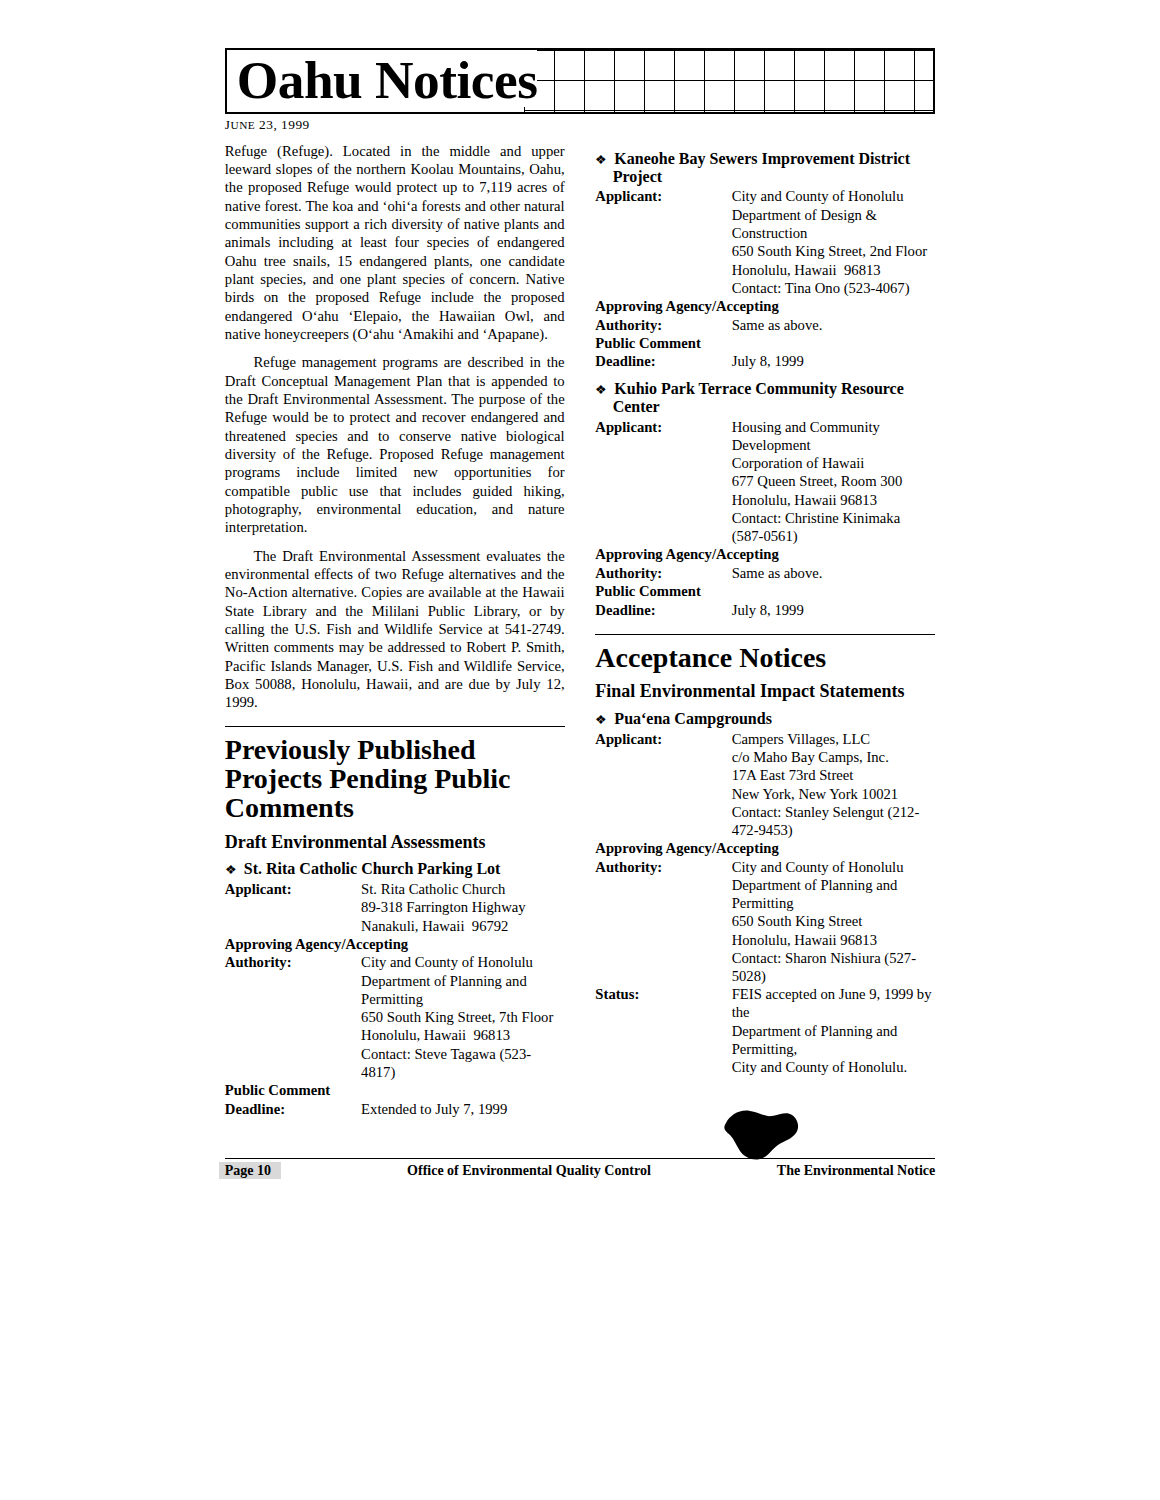Oahu Notices
JUNE 23, 1999
Refuge (Refuge). Located in the middle and upper leeward slopes of the northern Koolau Mountains, Oahu, the proposed Refuge would protect up to 7,119 acres of native forest. The koa and ‘ohi‘a forests and other natural communities support a rich diversity of native plants and animals including at least four species of endangered Oahu tree snails, 15 endangered plants, one candidate plant species, and one plant species of concern. Native birds on the proposed Refuge include the proposed endangered O‘ahu ‘Elepaio, the Hawaiian Owl, and native honeycreepers (O‘ahu ‘Amakihi and ‘Apapane).
Refuge management programs are described in the Draft Conceptual Management Plan that is appended to the Draft Environmental Assessment. The purpose of the Refuge would be to protect and recover endangered and threatened species and to conserve native biological diversity of the Refuge. Proposed Refuge management programs include limited new opportunities for compatible public use that includes guided hiking, photography, environmental education, and nature interpretation.
The Draft Environmental Assessment evaluates the environmental effects of two Refuge alternatives and the No-Action alternative. Copies are available at the Hawaii State Library and the Mililani Public Library, or by calling the U.S. Fish and Wildlife Service at 541-2749. Written comments may be addressed to Robert P. Smith, Pacific Islands Manager, U.S. Fish and Wildlife Service, Box 50088, Honolulu, Hawaii, and are due by July 12, 1999.
Previously Published Projects Pending Public Comments
Draft Environmental Assessments
❖ St. Rita Catholic Church Parking Lot
| Applicant: | St. Rita Catholic Church |
| | 89-318 Farrington Highway |
| | Nanakuli, Hawaii 96792 |
| Approving Agency/Accepting |
| Authority: | City and County of Honolulu |
| | Department of Planning and Permitting |
| | 650 South King Street, 7th Floor |
| | Honolulu, Hawaii 96813 |
| | Contact: Steve Tagawa (523-4817) |
| Public Comment |
| Deadline: | Extended to July 7, 1999 |
❖ Kaneohe Bay Sewers Improvement District Project
| Applicant: | City and County of Honolulu |
| | Department of Design & Construction |
| | 650 South King Street, 2nd Floor |
| | Honolulu, Hawaii 96813 |
| | Contact: Tina Ono (523-4067) |
| Approving Agency/Accepting |
| Authority: | Same as above. |
| Public Comment |
| Deadline: | July 8, 1999 |
❖ Kuhio Park Terrace Community Resource Center
| Applicant: | Housing and Community Development |
| | Corporation of Hawaii |
| | 677 Queen Street, Room 300 |
| | Honolulu, Hawaii 96813 |
| | Contact: Christine Kinimaka (587-0561) |
| Approving Agency/Accepting |
| Authority: | Same as above. |
| Public Comment |
| Deadline: | July 8, 1999 |
Acceptance Notices
Final Environmental Impact Statements
❖ Pua‘ena Campgrounds
| Applicant: | Campers Villages, LLC |
| | c/o Maho Bay Camps, Inc. |
| | 17A East 73rd Street |
| | New York, New York 10021 |
| | Contact: Stanley Selengut (212-472-9453) |
| Approving Agency/Accepting |
| Authority: | City and County of Honolulu |
| | Department of Planning and Permitting |
| | 650 South King Street |
| | Honolulu, Hawaii 96813 |
| | Contact: Sharon Nishiura (527-5028) |
| Status: | FEIS accepted on June 9, 1999 by the |
| | Department of Planning and Permitting, |
| | City and County of Honolulu. |
Page 10
Office of Environmental Quality Control
The Environmental Notice